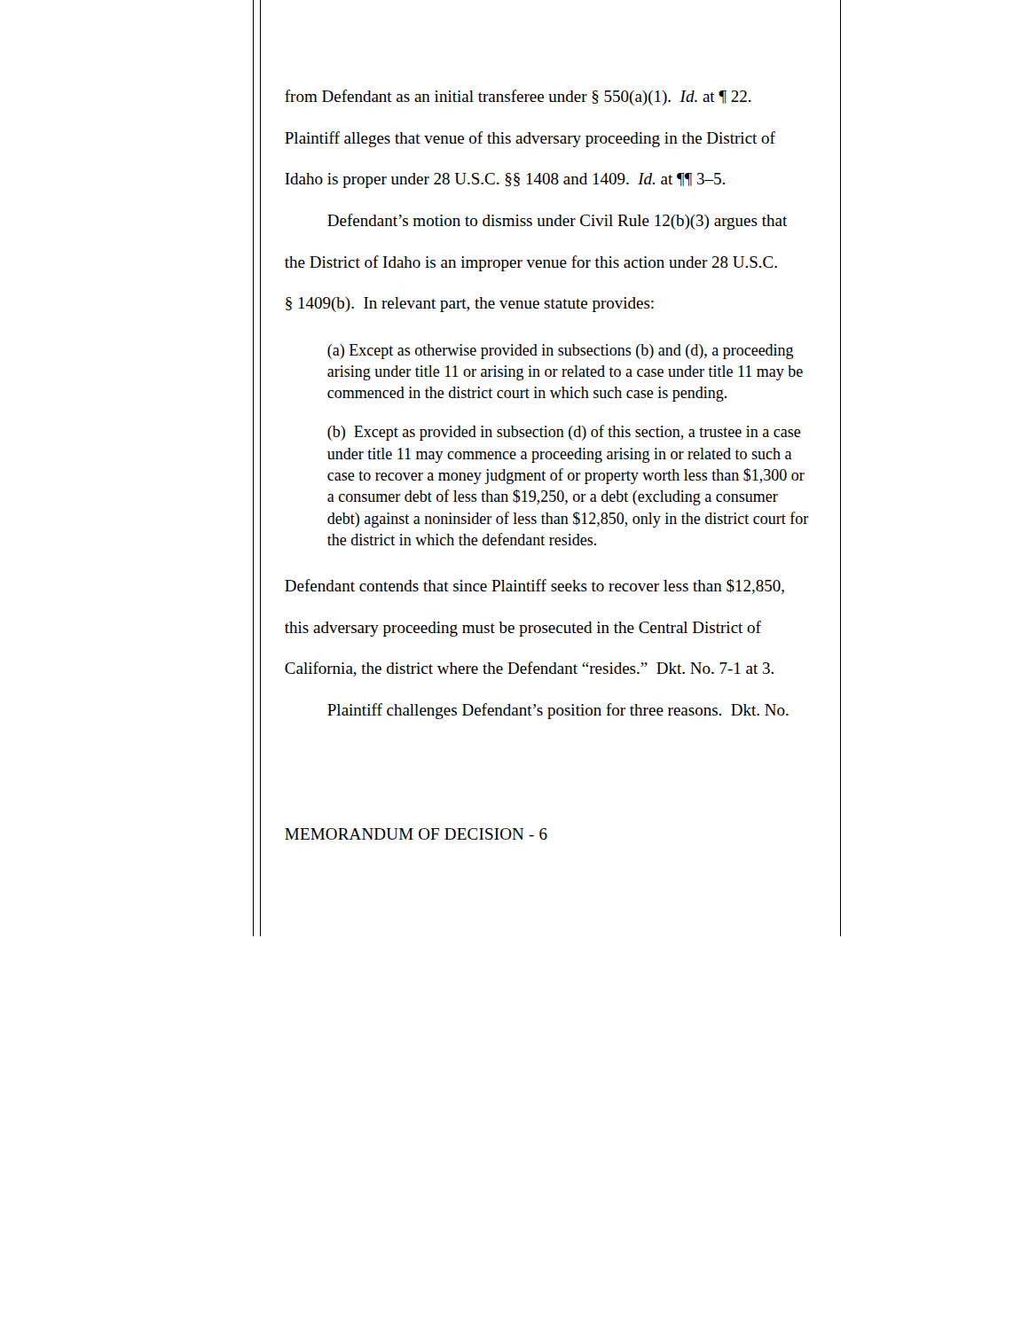from Defendant as an initial transferee under § 550(a)(1). Id. at ¶ 22.
Plaintiff alleges that venue of this adversary proceeding in the District of
Idaho is proper under 28 U.S.C. §§ 1408 and 1409. Id. at ¶¶ 3–5.
Defendant’s motion to dismiss under Civil Rule 12(b)(3) argues that
the District of Idaho is an improper venue for this action under 28 U.S.C.
§ 1409(b). In relevant part, the venue statute provides:
(a) Except as otherwise provided in subsections (b) and (d), a proceeding arising under title 11 or arising in or related to a case under title 11 may be commenced in the district court in which such case is pending.
(b) Except as provided in subsection (d) of this section, a trustee in a case under title 11 may commence a proceeding arising in or related to such a case to recover a money judgment of or property worth less than $1,300 or a consumer debt of less than $19,250, or a debt (excluding a consumer debt) against a noninsider of less than $12,850, only in the district court for the district in which the defendant resides.
Defendant contends that since Plaintiff seeks to recover less than $12,850,
this adversary proceeding must be prosecuted in the Central District of
California, the district where the Defendant “resides.” Dkt. No. 7-1 at 3.
Plaintiff challenges Defendant’s position for three reasons. Dkt. No.
MEMORANDUM OF DECISION - 6